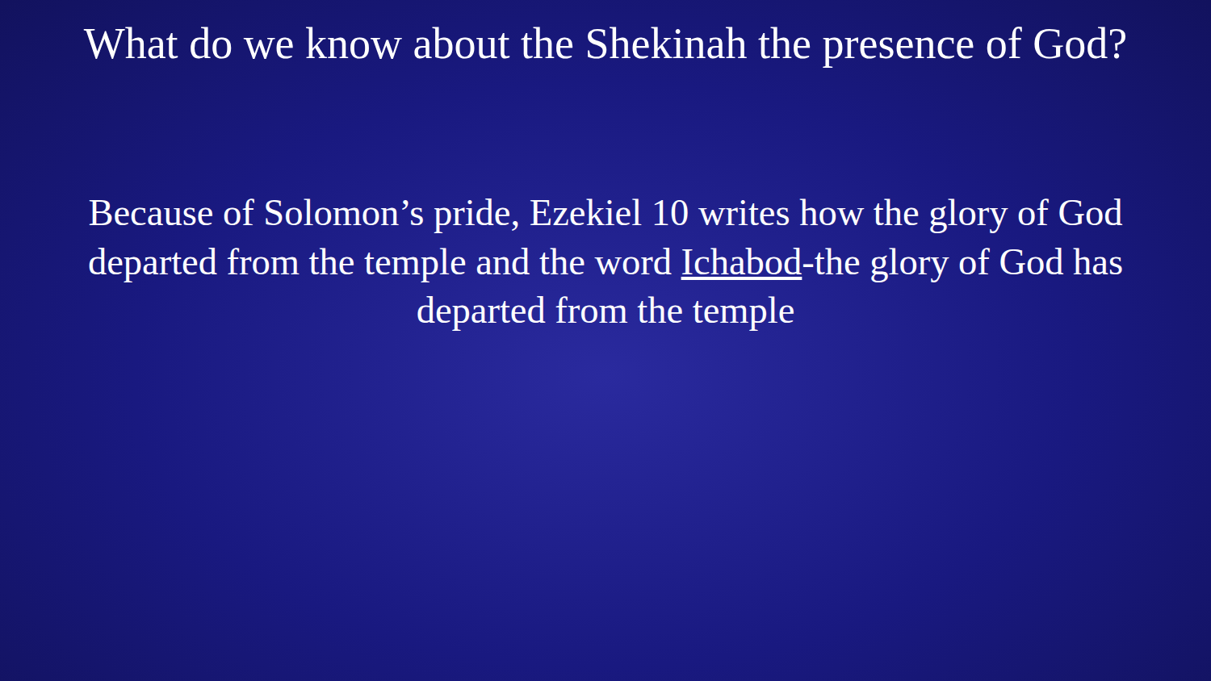What do we know about the Shekinah the presence of God?
Because of Solomon’s pride, Ezekiel 10 writes how the glory of God departed from the temple and the word Ichabod-the glory of God has departed from the temple